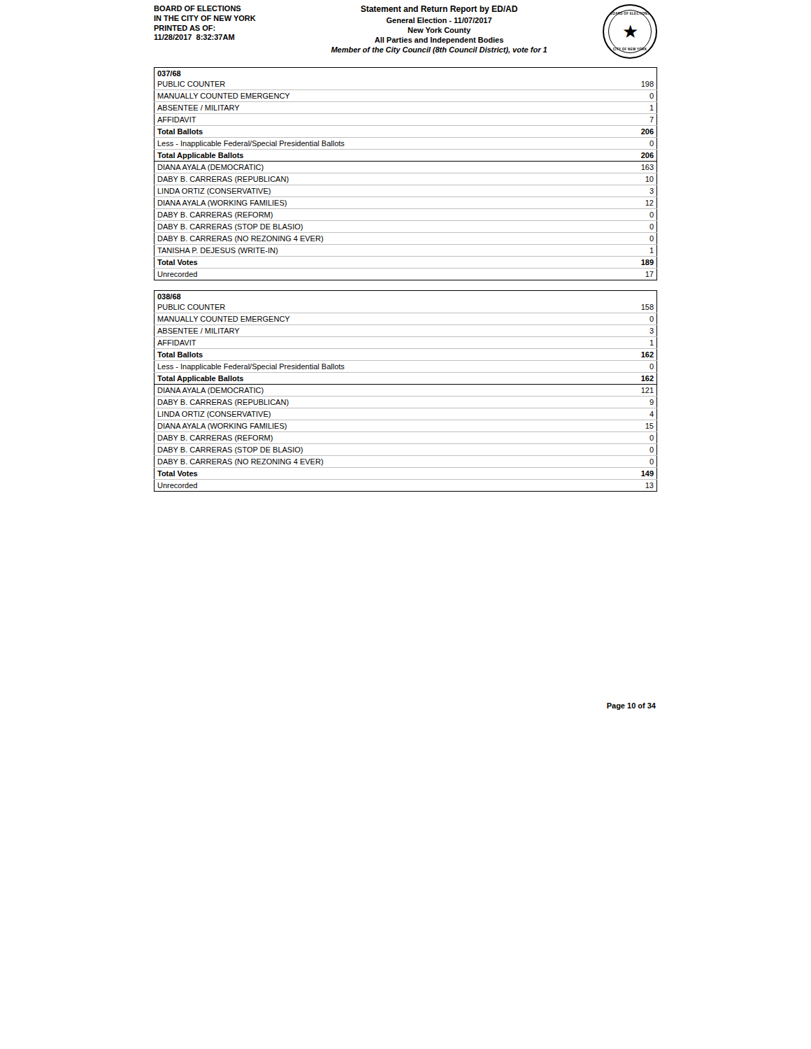BOARD OF ELECTIONS
IN THE CITY OF NEW YORK
PRINTED AS OF:
11/28/2017 8:32:37AM
Statement and Return Report by ED/AD
General Election - 11/07/2017
New York County
All Parties and Independent Bodies
Member of the City Council (8th Council District), vote for 1
BOARD OF ELECTIONS ★ CITY OF NEW YORK
037/68
| PUBLIC COUNTER | 198 |
| MANUALLY COUNTED EMERGENCY | 0 |
| ABSENTEE / MILITARY | 1 |
| AFFIDAVIT | 7 |
| Total Ballots | 206 |
| Less - Inapplicable Federal/Special Presidential Ballots | 0 |
| Total Applicable Ballots | 206 |
| DIANA AYALA (DEMOCRATIC) | 163 |
| DABY B. CARRERAS (REPUBLICAN) | 10 |
| LINDA ORTIZ (CONSERVATIVE) | 3 |
| DIANA AYALA (WORKING FAMILIES) | 12 |
| DABY B. CARRERAS (REFORM) | 0 |
| DABY B. CARRERAS (STOP DE BLASIO) | 0 |
| DABY B. CARRERAS (NO REZONING 4 EVER) | 0 |
| TANISHA P. DEJESUS (WRITE-IN) | 1 |
| Total Votes | 189 |
| Unrecorded | 17 |
038/68
| PUBLIC COUNTER | 158 |
| MANUALLY COUNTED EMERGENCY | 0 |
| ABSENTEE / MILITARY | 3 |
| AFFIDAVIT | 1 |
| Total Ballots | 162 |
| Less - Inapplicable Federal/Special Presidential Ballots | 0 |
| Total Applicable Ballots | 162 |
| DIANA AYALA (DEMOCRATIC) | 121 |
| DABY B. CARRERAS (REPUBLICAN) | 9 |
| LINDA ORTIZ (CONSERVATIVE) | 4 |
| DIANA AYALA (WORKING FAMILIES) | 15 |
| DABY B. CARRERAS (REFORM) | 0 |
| DABY B. CARRERAS (STOP DE BLASIO) | 0 |
| DABY B. CARRERAS (NO REZONING 4 EVER) | 0 |
| Total Votes | 149 |
| Unrecorded | 13 |
Page 10 of 34